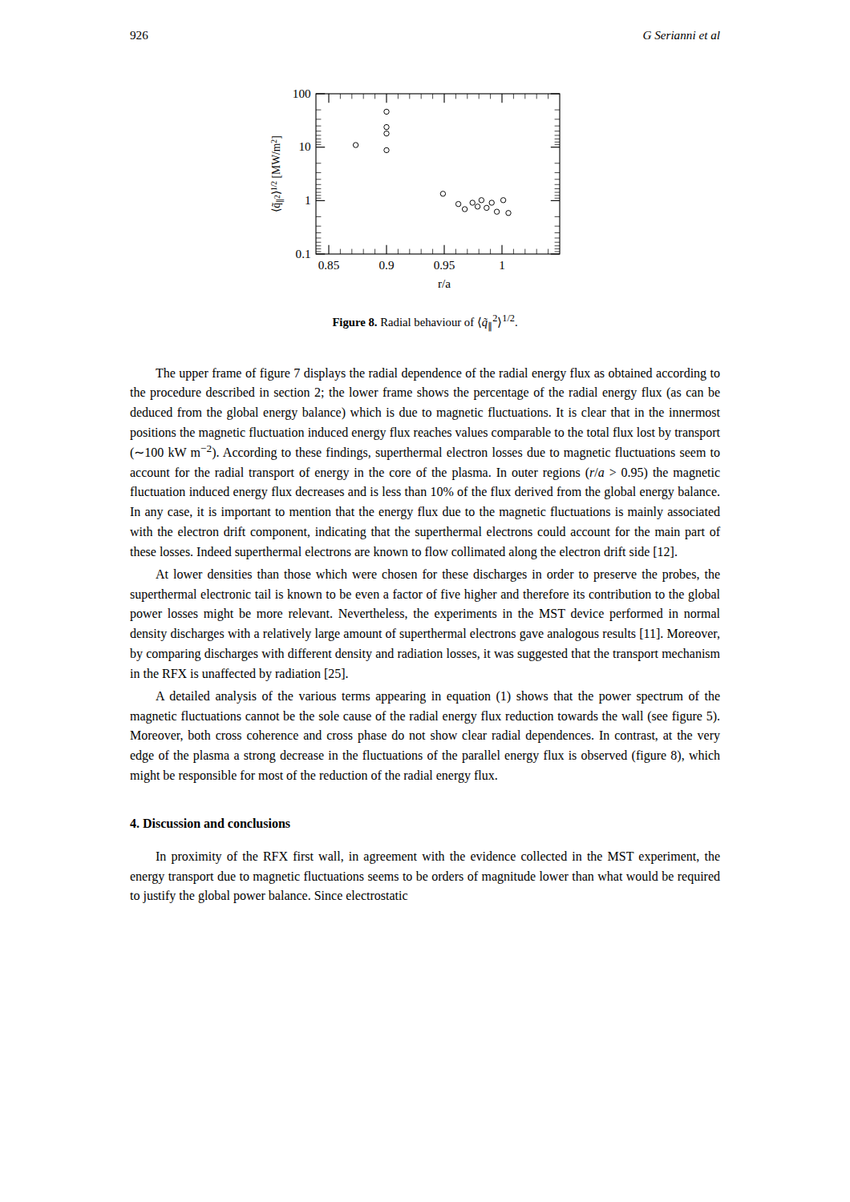926 G Serianni et al
100 10 1 0.1 0.85 0.9 0.95 1 r/a ⟨q̃∥2⟩1/2 [MW/m2]
Figure 8. Radial behaviour of ⟨q̃∥2⟩1/2.
The upper frame of figure 7 displays the radial dependence of the radial energy flux as obtained according to the procedure described in section 2; the lower frame shows the percentage of the radial energy flux (as can be deduced from the global energy balance) which is due to magnetic fluctuations. It is clear that in the innermost positions the magnetic fluctuation induced energy flux reaches values comparable to the total flux lost by transport (∼100 kW m−2). According to these findings, superthermal electron losses due to magnetic fluctuations seem to account for the radial transport of energy in the core of the plasma. In outer regions (r/a > 0.95) the magnetic fluctuation induced energy flux decreases and is less than 10% of the flux derived from the global energy balance. In any case, it is important to mention that the energy flux due to the magnetic fluctuations is mainly associated with the electron drift component, indicating that the superthermal electrons could account for the main part of these losses. Indeed superthermal electrons are known to flow collimated along the electron drift side [12].
At lower densities than those which were chosen for these discharges in order to preserve the probes, the superthermal electronic tail is known to be even a factor of five higher and therefore its contribution to the global power losses might be more relevant. Nevertheless, the experiments in the MST device performed in normal density discharges with a relatively large amount of superthermal electrons gave analogous results [11]. Moreover, by comparing discharges with different density and radiation losses, it was suggested that the transport mechanism in the RFX is unaffected by radiation [25].
A detailed analysis of the various terms appearing in equation (1) shows that the power spectrum of the magnetic fluctuations cannot be the sole cause of the radial energy flux reduction towards the wall (see figure 5). Moreover, both cross coherence and cross phase do not show clear radial dependences. In contrast, at the very edge of the plasma a strong decrease in the fluctuations of the parallel energy flux is observed (figure 8), which might be responsible for most of the reduction of the radial energy flux.
4. Discussion and conclusions
In proximity of the RFX first wall, in agreement with the evidence collected in the MST experiment, the energy transport due to magnetic fluctuations seems to be orders of magnitude lower than what would be required to justify the global power balance. Since electrostatic